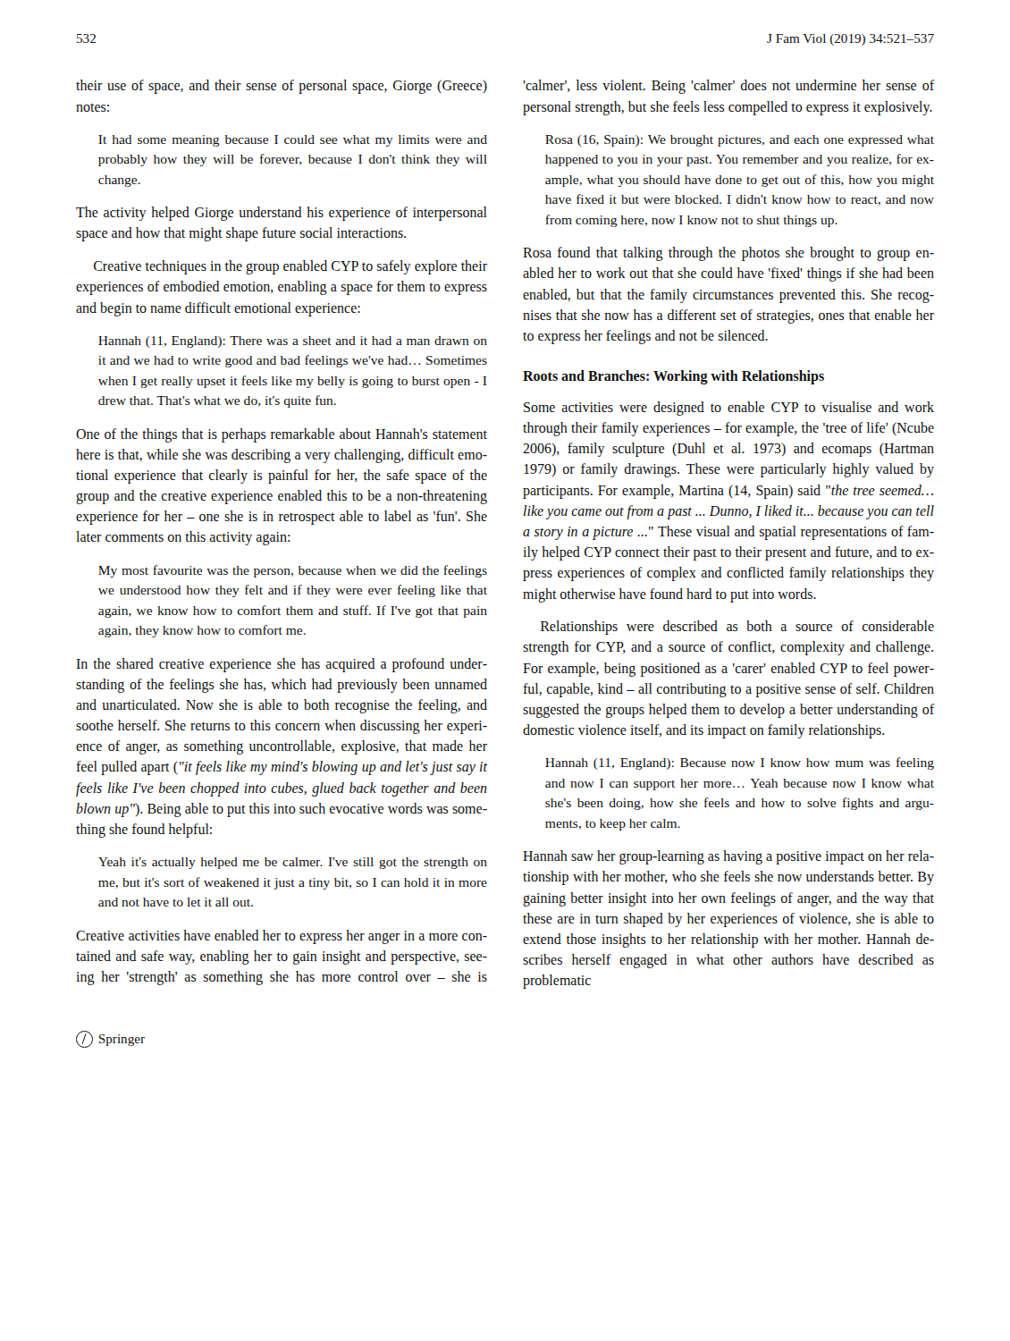532 J Fam Viol (2019) 34:521–537
their use of space, and their sense of personal space, Giorge (Greece) notes:
It had some meaning because I could see what my limits were and probably how they will be forever, because I don't think they will change.
The activity helped Giorge understand his experience of interpersonal space and how that might shape future social interactions.
Creative techniques in the group enabled CYP to safely explore their experiences of embodied emotion, enabling a space for them to express and begin to name difficult emotional experience:
Hannah (11, England): There was a sheet and it had a man drawn on it and we had to write good and bad feelings we've had… Sometimes when I get really upset it feels like my belly is going to burst open - I drew that. That's what we do, it's quite fun.
One of the things that is perhaps remarkable about Hannah's statement here is that, while she was describing a very challenging, difficult emotional experience that clearly is painful for her, the safe space of the group and the creative experience enabled this to be a non-threatening experience for her – one she is in retrospect able to label as 'fun'. She later comments on this activity again:
My most favourite was the person, because when we did the feelings we understood how they felt and if they were ever feeling like that again, we know how to comfort them and stuff. If I've got that pain again, they know how to comfort me.
In the shared creative experience she has acquired a profound understanding of the feelings she has, which had previously been unnamed and unarticulated. Now she is able to both recognise the feeling, and soothe herself. She returns to this concern when discussing her experience of anger, as something uncontrollable, explosive, that made her feel pulled apart ("it feels like my mind's blowing up and let's just say it feels like I've been chopped into cubes, glued back together and been blown up"). Being able to put this into such evocative words was something she found helpful:
Yeah it's actually helped me be calmer. I've still got the strength on me, but it's sort of weakened it just a tiny bit, so I can hold it in more and not have to let it all out.
Creative activities have enabled her to express her anger in a more contained and safe way, enabling her to gain insight and perspective, seeing her 'strength' as something she has more control over – she is 'calmer', less violent. Being 'calmer' does not undermine her sense of personal strength, but she feels less compelled to express it explosively.
Rosa (16, Spain): We brought pictures, and each one expressed what happened to you in your past. You remember and you realize, for example, what you should have done to get out of this, how you might have fixed it but were blocked. I didn't know how to react, and now from coming here, now I know not to shut things up.
Rosa found that talking through the photos she brought to group enabled her to work out that she could have 'fixed' things if she had been enabled, but that the family circumstances prevented this. She recognises that she now has a different set of strategies, ones that enable her to express her feelings and not be silenced.
Roots and Branches: Working with Relationships
Some activities were designed to enable CYP to visualise and work through their family experiences – for example, the 'tree of life' (Ncube 2006), family sculpture (Duhl et al. 1973) and ecomaps (Hartman 1979) or family drawings. These were particularly highly valued by participants. For example, Martina (14, Spain) said "the tree seemed…like you came out from a past ... Dunno, I liked it... because you can tell a story in a picture ..." These visual and spatial representations of family helped CYP connect their past to their present and future, and to express experiences of complex and conflicted family relationships they might otherwise have found hard to put into words.
Relationships were described as both a source of considerable strength for CYP, and a source of conflict, complexity and challenge. For example, being positioned as a 'carer' enabled CYP to feel powerful, capable, kind – all contributing to a positive sense of self. Children suggested the groups helped them to develop a better understanding of domestic violence itself, and its impact on family relationships.
Hannah (11, England): Because now I know how mum was feeling and now I can support her more… Yeah because now I know what she's been doing, how she feels and how to solve fights and arguments, to keep her calm.
Hannah saw her group-learning as having a positive impact on her relationship with her mother, who she feels she now understands better. By gaining better insight into her own feelings of anger, and the way that these are in turn shaped by her experiences of violence, she is able to extend those insights to her relationship with her mother. Hannah describes herself engaged in what other authors have described as problematic
Springer